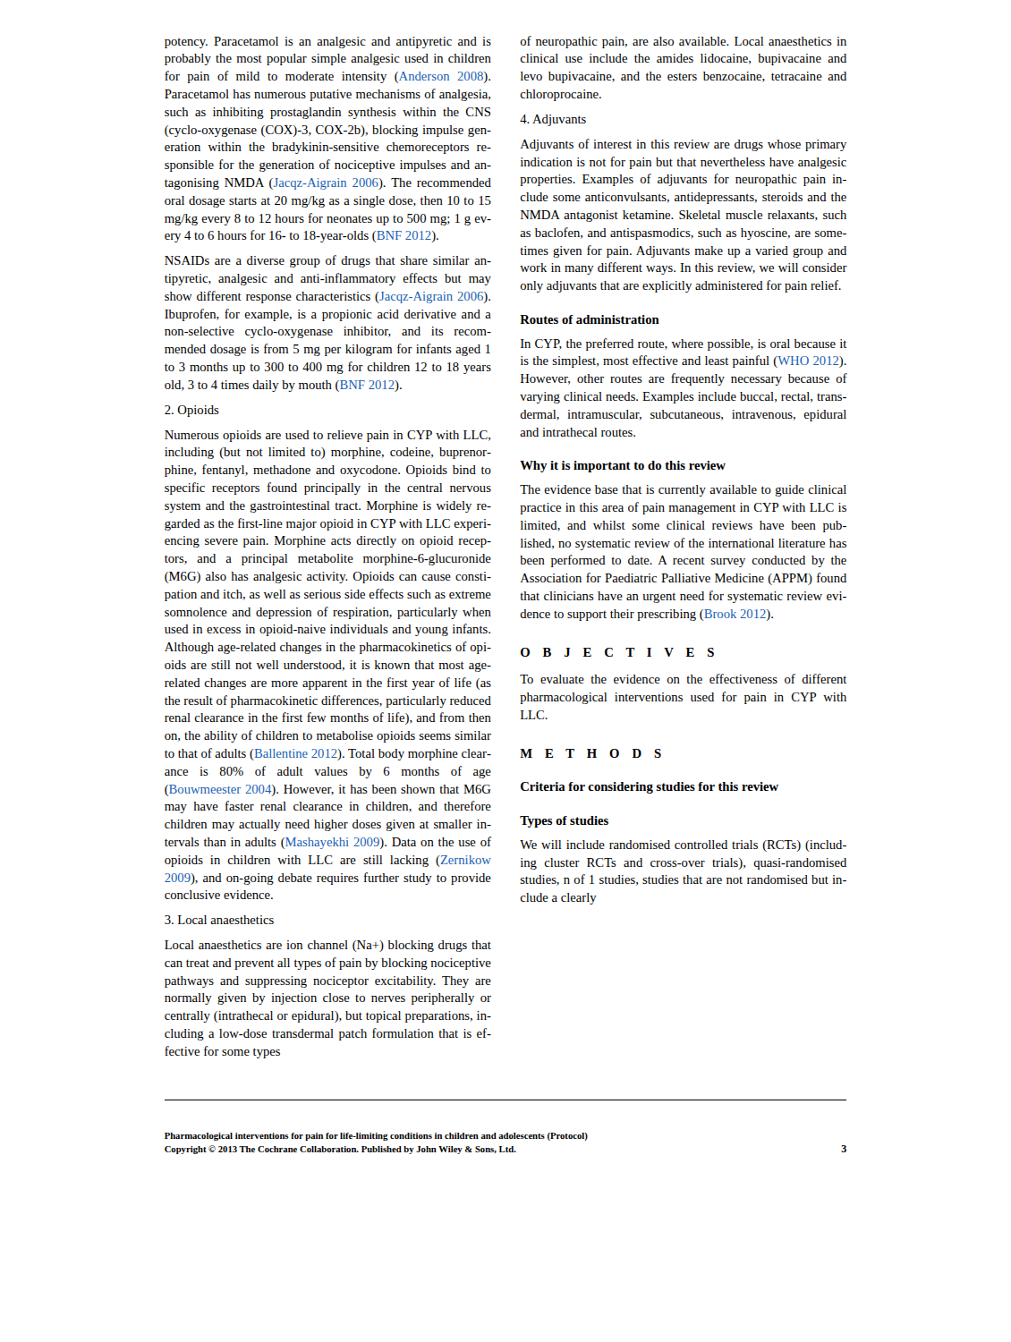potency. Paracetamol is an analgesic and antipyretic and is probably the most popular simple analgesic used in children for pain of mild to moderate intensity (Anderson 2008). Paracetamol has numerous putative mechanisms of analgesia, such as inhibiting prostaglandin synthesis within the CNS (cyclo-oxygenase (COX)-3, COX-2b), blocking impulse generation within the bradykinin-sensitive chemoreceptors responsible for the generation of nociceptive impulses and antagonising NMDA (Jacqz-Aigrain 2006). The recommended oral dosage starts at 20 mg/kg as a single dose, then 10 to 15 mg/kg every 8 to 12 hours for neonates up to 500 mg; 1 g every 4 to 6 hours for 16- to 18-year-olds (BNF 2012).
NSAIDs are a diverse group of drugs that share similar antipyretic, analgesic and anti-inflammatory effects but may show different response characteristics (Jacqz-Aigrain 2006). Ibuprofen, for example, is a propionic acid derivative and a non-selective cyclo-oxygenase inhibitor, and its recommended dosage is from 5 mg per kilogram for infants aged 1 to 3 months up to 300 to 400 mg for children 12 to 18 years old, 3 to 4 times daily by mouth (BNF 2012).
2. Opioids
Numerous opioids are used to relieve pain in CYP with LLC, including (but not limited to) morphine, codeine, buprenorphine, fentanyl, methadone and oxycodone. Opioids bind to specific receptors found principally in the central nervous system and the gastrointestinal tract. Morphine is widely regarded as the first-line major opioid in CYP with LLC experiencing severe pain. Morphine acts directly on opioid receptors, and a principal metabolite morphine-6-glucuronide (M6G) also has analgesic activity. Opioids can cause constipation and itch, as well as serious side effects such as extreme somnolence and depression of respiration, particularly when used in excess in opioid-naive individuals and young infants. Although age-related changes in the pharmacokinetics of opioids are still not well understood, it is known that most age-related changes are more apparent in the first year of life (as the result of pharmacokinetic differences, particularly reduced renal clearance in the first few months of life), and from then on, the ability of children to metabolise opioids seems similar to that of adults (Ballentine 2012). Total body morphine clearance is 80% of adult values by 6 months of age (Bouwmeester 2004). However, it has been shown that M6G may have faster renal clearance in children, and therefore children may actually need higher doses given at smaller intervals than in adults (Mashayekhi 2009). Data on the use of opioids in children with LLC are still lacking (Zernikow 2009), and on-going debate requires further study to provide conclusive evidence.
3. Local anaesthetics
Local anaesthetics are ion channel (Na+) blocking drugs that can treat and prevent all types of pain by blocking nociceptive pathways and suppressing nociceptor excitability. They are normally given by injection close to nerves peripherally or centrally (intrathecal or epidural), but topical preparations, including a low-dose transdermal patch formulation that is effective for some types
of neuropathic pain, are also available. Local anaesthetics in clinical use include the amides lidocaine, bupivacaine and levo bupivacaine, and the esters benzocaine, tetracaine and chloroprocaine.
4. Adjuvants
Adjuvants of interest in this review are drugs whose primary indication is not for pain but that nevertheless have analgesic properties. Examples of adjuvants for neuropathic pain include some anticonvulsants, antidepressants, steroids and the NMDA antagonist ketamine. Skeletal muscle relaxants, such as baclofen, and antispasmodics, such as hyoscine, are sometimes given for pain. Adjuvants make up a varied group and work in many different ways. In this review, we will consider only adjuvants that are explicitly administered for pain relief.
Routes of administration
In CYP, the preferred route, where possible, is oral because it is the simplest, most effective and least painful (WHO 2012). However, other routes are frequently necessary because of varying clinical needs. Examples include buccal, rectal, transdermal, intramuscular, subcutaneous, intravenous, epidural and intrathecal routes.
Why it is important to do this review
The evidence base that is currently available to guide clinical practice in this area of pain management in CYP with LLC is limited, and whilst some clinical reviews have been published, no systematic review of the international literature has been performed to date. A recent survey conducted by the Association for Paediatric Palliative Medicine (APPM) found that clinicians have an urgent need for systematic review evidence to support their prescribing (Brook 2012).
O B J E C T I V E S
To evaluate the evidence on the effectiveness of different pharmacological interventions used for pain in CYP with LLC.
M E T H O D S
Criteria for considering studies for this review
Types of studies
We will include randomised controlled trials (RCTs) (including cluster RCTs and cross-over trials), quasi-randomised studies, n of 1 studies, studies that are not randomised but include a clearly
Pharmacological interventions for pain for life-limiting conditions in children and adolescents (Protocol)
Copyright © 2013 The Cochrane Collaboration. Published by John Wiley & Sons, Ltd.
3